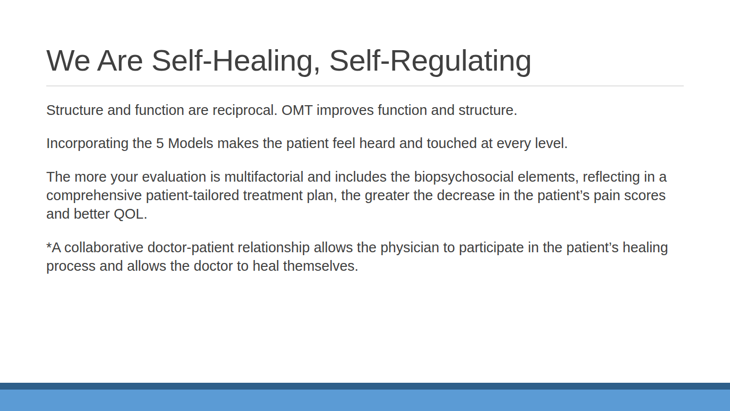We Are Self-Healing, Self-Regulating
Structure and function are reciprocal. OMT improves function and structure.
Incorporating the 5 Models makes the patient feel heard and touched at every level.
The more your evaluation is multifactorial and includes the biopsychosocial elements, reflecting in a comprehensive patient-tailored treatment plan, the greater the decrease in the patient’s pain scores and better QOL.
*A collaborative doctor-patient relationship allows the physician to participate in the patient’s healing process and allows the doctor to heal themselves.